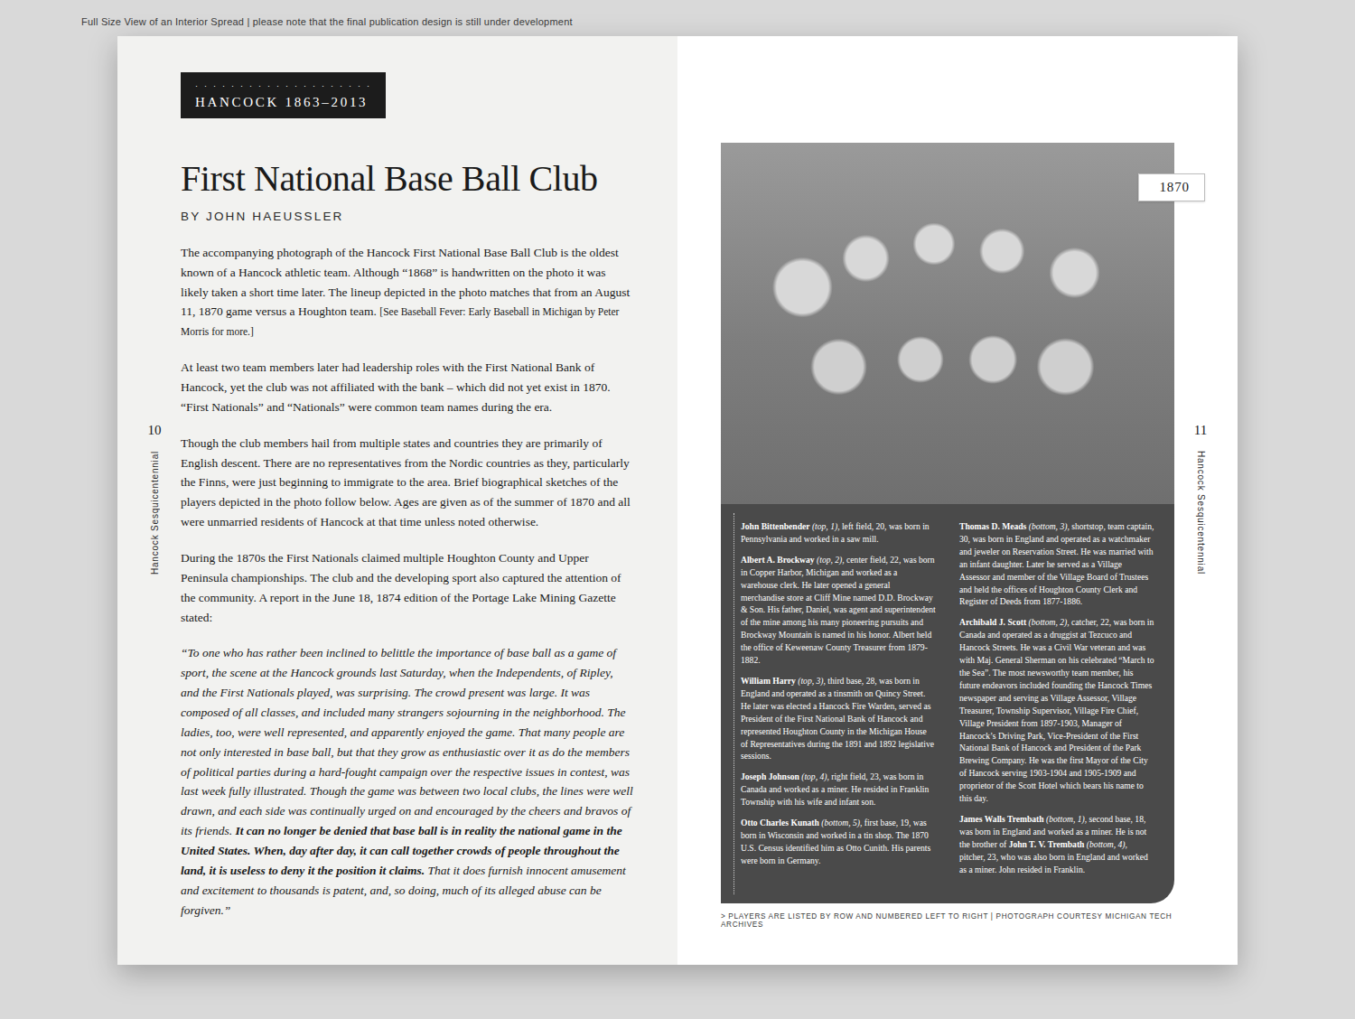Full Size View of an Interior Spread | please note that the final publication design is still under development
10 Hancock Sesquicentennial
· · · · · · · · · · · · · · · · · · · · Hancock 1863–2013
First National Base Ball Club
By John Haeussler
The accompanying photograph of the Hancock First National Base Ball Club is the oldest known of a Hancock athletic team. Although “1868” is handwritten on the photo it was likely taken a short time later. The lineup depicted in the photo matches that from an August 11, 1870 game versus a Houghton team. [See Baseball Fever: Early Baseball in Michigan by Peter Morris for more.]
At least two team members later had leadership roles with the First National Bank of Hancock, yet the club was not affiliated with the bank – which did not yet exist in 1870. “First Nationals” and “Nationals” were common team names during the era.
Though the club members hail from multiple states and countries they are primarily of English descent. There are no representatives from the Nordic countries as they, particularly the Finns, were just beginning to immigrate to the area. Brief biographical sketches of the players depicted in the photo follow below. Ages are given as of the summer of 1870 and all were unmarried residents of Hancock at that time unless noted otherwise.
During the 1870s the First Nationals claimed multiple Houghton County and Upper Peninsula championships. The club and the developing sport also captured the attention of the community. A report in the June 18, 1874 edition of the Portage Lake Mining Gazette stated:
“To one who has rather been inclined to belittle the importance of base ball as a game of sport, the scene at the Hancock grounds last Saturday, when the Independents, of Ripley, and the First Nationals played, was surprising. The crowd present was large. It was composed of all classes, and included many strangers sojourning in the neighborhood. The ladies, too, were well represented, and apparently enjoyed the game. That many people are not only interested in base ball, but that they grow as enthusiastic over it as do the members of political parties during a hard-fought campaign over the respective issues in contest, was last week fully illustrated. Though the game was between two local clubs, the lines were well drawn, and each side was continually urged on and encouraged by the cheers and bravos of its friends. It can no longer be denied that base ball is in reality the national game in the United States. When, day after day, it can call together crowds of people throughout the land, it is useless to deny it the position it claims. That it does furnish innocent amusement and excitement to thousands is patent, and, so doing, much of its alleged abuse can be forgiven.”
11 Hancock Sesquicentennial
Hancock First National Base Ball Club, circa 1870
1870
John Bittenbender (top, 1), left field, 20, was born in Pennsylvania and worked in a saw mill.
Albert A. Brockway (top, 2), center field, 22, was born in Copper Harbor, Michigan and worked as a warehouse clerk. He later opened a general merchandise store at Cliff Mine named D.D. Brockway & Son. His father, Daniel, was agent and superintendent of the mine among his many pioneering pursuits and Brockway Mountain is named in his honor. Albert held the office of Keweenaw County Treasurer from 1879-1882.
William Harry (top, 3), third base, 28, was born in England and operated as a tinsmith on Quincy Street. He later was elected a Hancock Fire Warden, served as President of the First National Bank of Hancock and represented Houghton County in the Michigan House of Representatives during the 1891 and 1892 legislative sessions.
Joseph Johnson (top, 4), right field, 23, was born in Canada and worked as a miner. He resided in Franklin Township with his wife and infant son.
Otto Charles Kunath (bottom, 5), first base, 19, was born in Wisconsin and worked in a tin shop. The 1870 U.S. Census identified him as Otto Cunith. His parents were born in Germany.
Thomas D. Meads (bottom, 3), shortstop, team captain, 30, was born in England and operated as a watchmaker and jeweler on Reservation Street. He was married with an infant daughter. Later he served as a Village Assessor and member of the Village Board of Trustees and held the offices of Houghton County Clerk and Register of Deeds from 1877-1886.
Archibald J. Scott (bottom, 2), catcher, 22, was born in Canada and operated as a druggist at Tezcuco and Hancock Streets. He was a Civil War veteran and was with Maj. General Sherman on his celebrated “March to the Sea”. The most newsworthy team member, his future endeavors included founding the Hancock Times newspaper and serving as Village Assessor, Village Treasurer, Township Supervisor, Village Fire Chief, Village President from 1897-1903, Manager of Hancock’s Driving Park, Vice-President of the First National Bank of Hancock and President of the Park Brewing Company. He was the first Mayor of the City of Hancock serving 1903-1904 and 1905-1909 and proprietor of the Scott Hotel which bears his name to this day.
James Walls Trembath (bottom, 1), second base, 18, was born in England and worked as a miner. He is not the brother of John T. V. Trembath (bottom, 4), pitcher, 23, who was also born in England and worked as a miner. John resided in Franklin.
> Players are listed by row and numbered left to right | Photograph courtesy Michigan Tech Archives